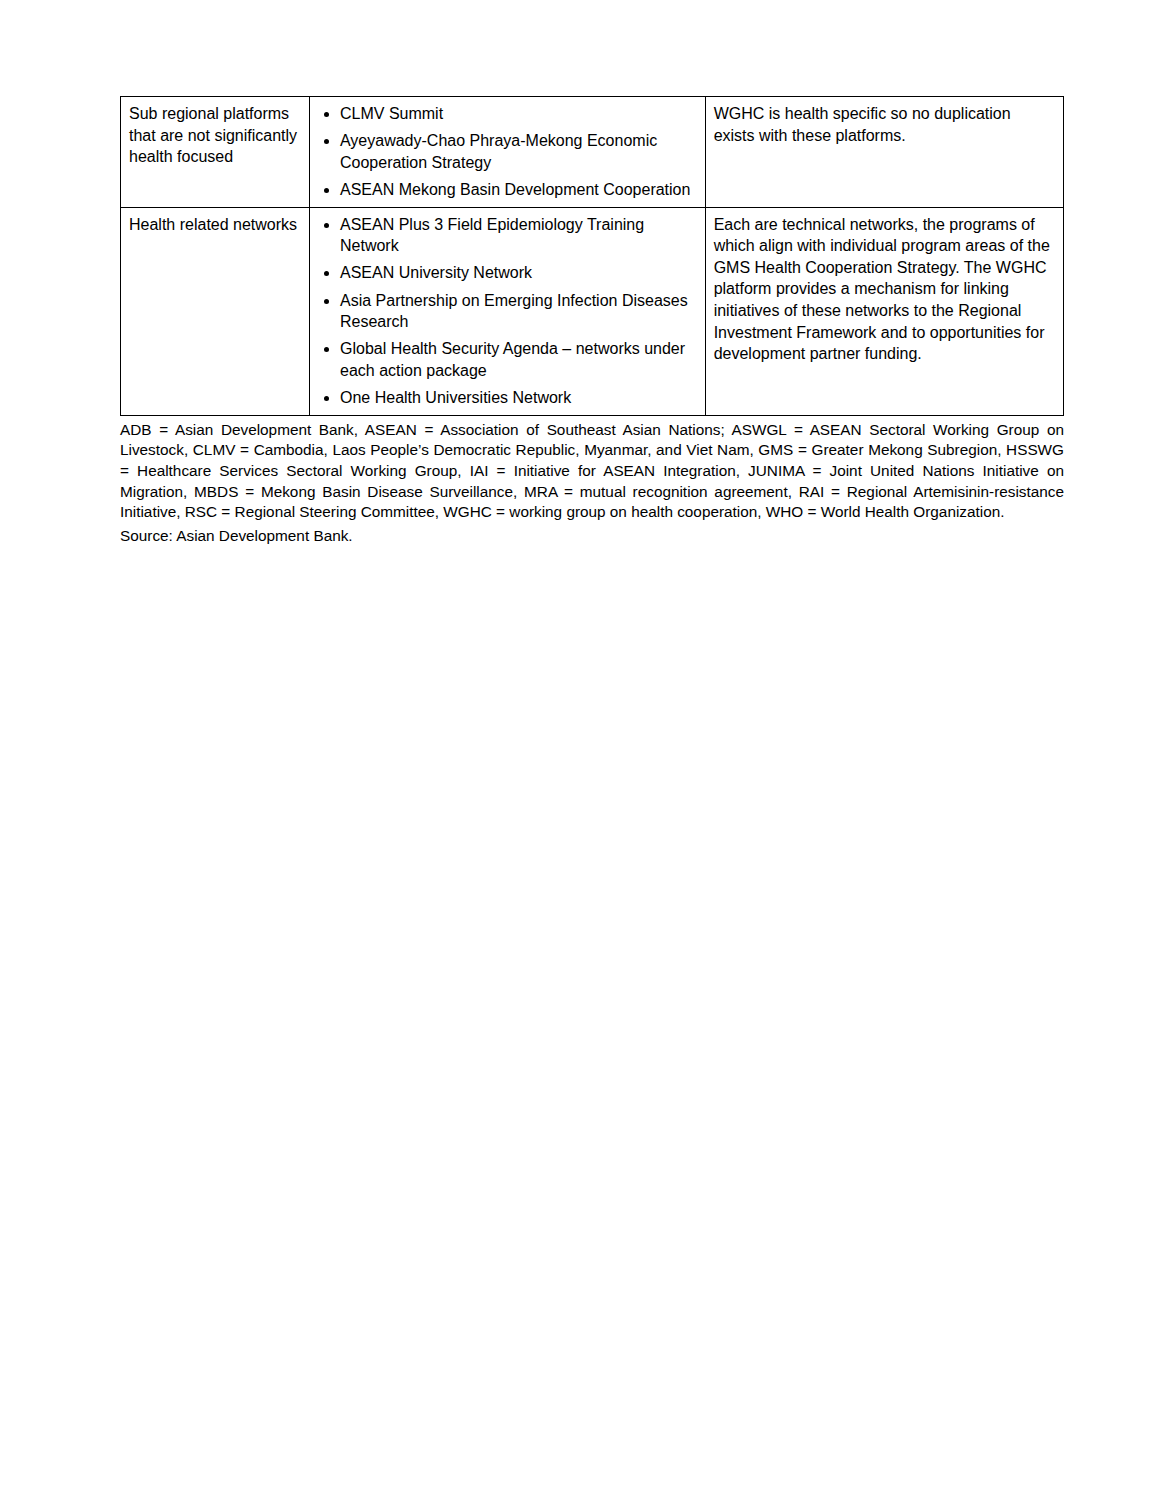| Sub regional platforms that are not significantly health focused | CLMV Summit Ayeyawady-Chao Phraya-Mekong Economic Cooperation Strategy ASEAN Mekong Basin Development Cooperation | WGHC is health specific so no duplication exists with these platforms. |
| Health related networks | ASEAN Plus 3 Field Epidemiology Training Network ASEAN University Network Asia Partnership on Emerging Infection Diseases Research Global Health Security Agenda – networks under each action package One Health Universities Network | Each are technical networks, the programs of which align with individual program areas of the GMS Health Cooperation Strategy. The WGHC platform provides a mechanism for linking initiatives of these networks to the Regional Investment Framework and to opportunities for development partner funding. |
ADB = Asian Development Bank, ASEAN = Association of Southeast Asian Nations; ASWGL = ASEAN Sectoral Working Group on Livestock, CLMV = Cambodia, Laos People’s Democratic Republic, Myanmar, and Viet Nam, GMS = Greater Mekong Subregion, HSSWG = Healthcare Services Sectoral Working Group, IAI = Initiative for ASEAN Integration, JUNIMA = Joint United Nations Initiative on Migration, MBDS = Mekong Basin Disease Surveillance, MRA = mutual recognition agreement, RAI = Regional Artemisinin-resistance Initiative, RSC = Regional Steering Committee, WGHC = working group on health cooperation, WHO = World Health Organization.
Source: Asian Development Bank.